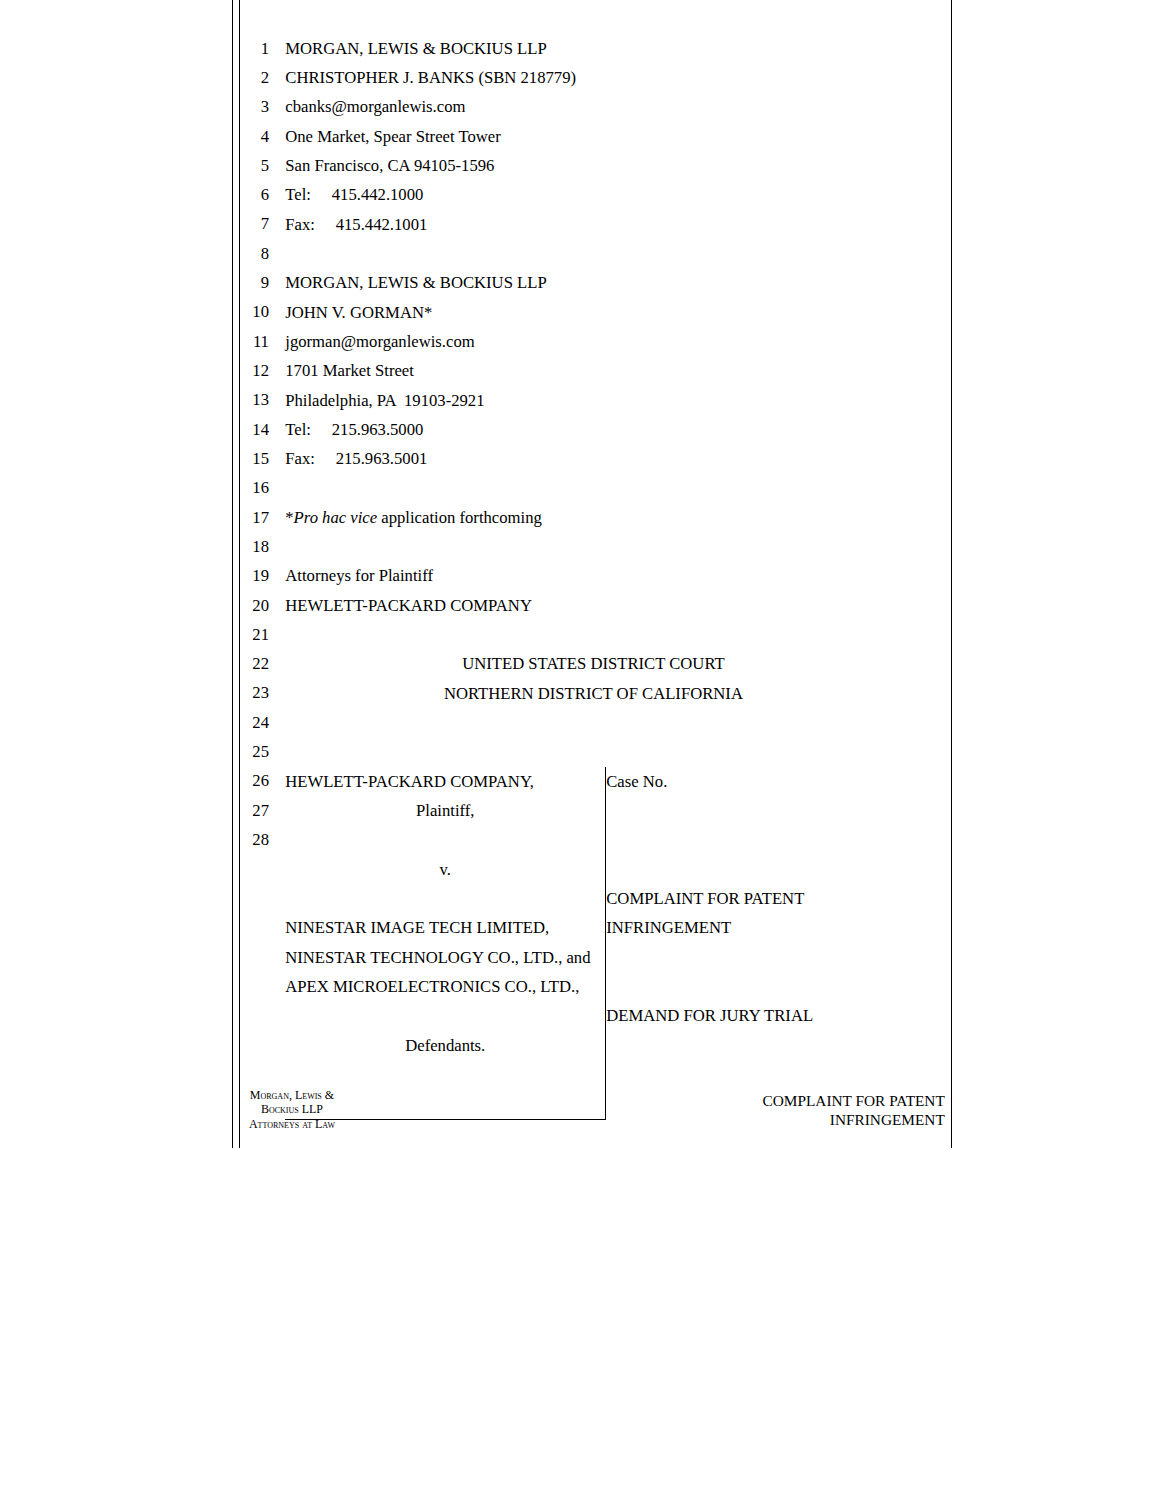1
2
3
4
5
6
7
8
9
10
11
12
13
14
15
16
17
18
19
20
21
22
23
24
25
26
27
28
MORGAN, LEWIS & BOCKIUS LLP CHRISTOPHER J. BANKS (SBN 218779) cbanks@morganlewis.com One Market, Spear Street Tower San Francisco, CA 94105-1596 Tel: 415.442.1000 Fax: 415.442.1001
MORGAN, LEWIS & BOCKIUS LLP JOHN V. GORMAN* jgorman@morganlewis.com 1701 Market Street Philadelphia, PA 19103-2921 Tel: 215.963.5000 Fax: 215.963.5001
*Pro hac vice application forthcoming
Attorneys for Plaintiff HEWLETT-PACKARD COMPANY
UNITED STATES DISTRICT COURT
NORTHERN DISTRICT OF CALIFORNIA
| HEWLETT-PACKARD COMPANY, Plaintiff, v. NINESTAR IMAGE TECH LIMITED, NINESTAR TECHNOLOGY CO., LTD., and APEX MICROELECTRONICS CO., LTD., Defendants. | Case No. COMPLAINT FOR PATENT INFRINGEMENT DEMAND FOR JURY TRIAL |
Morgan, Lewis &
Bockius LLP
Attorneys at Law
COMPLAINT FOR PATENT
INFRINGEMENT